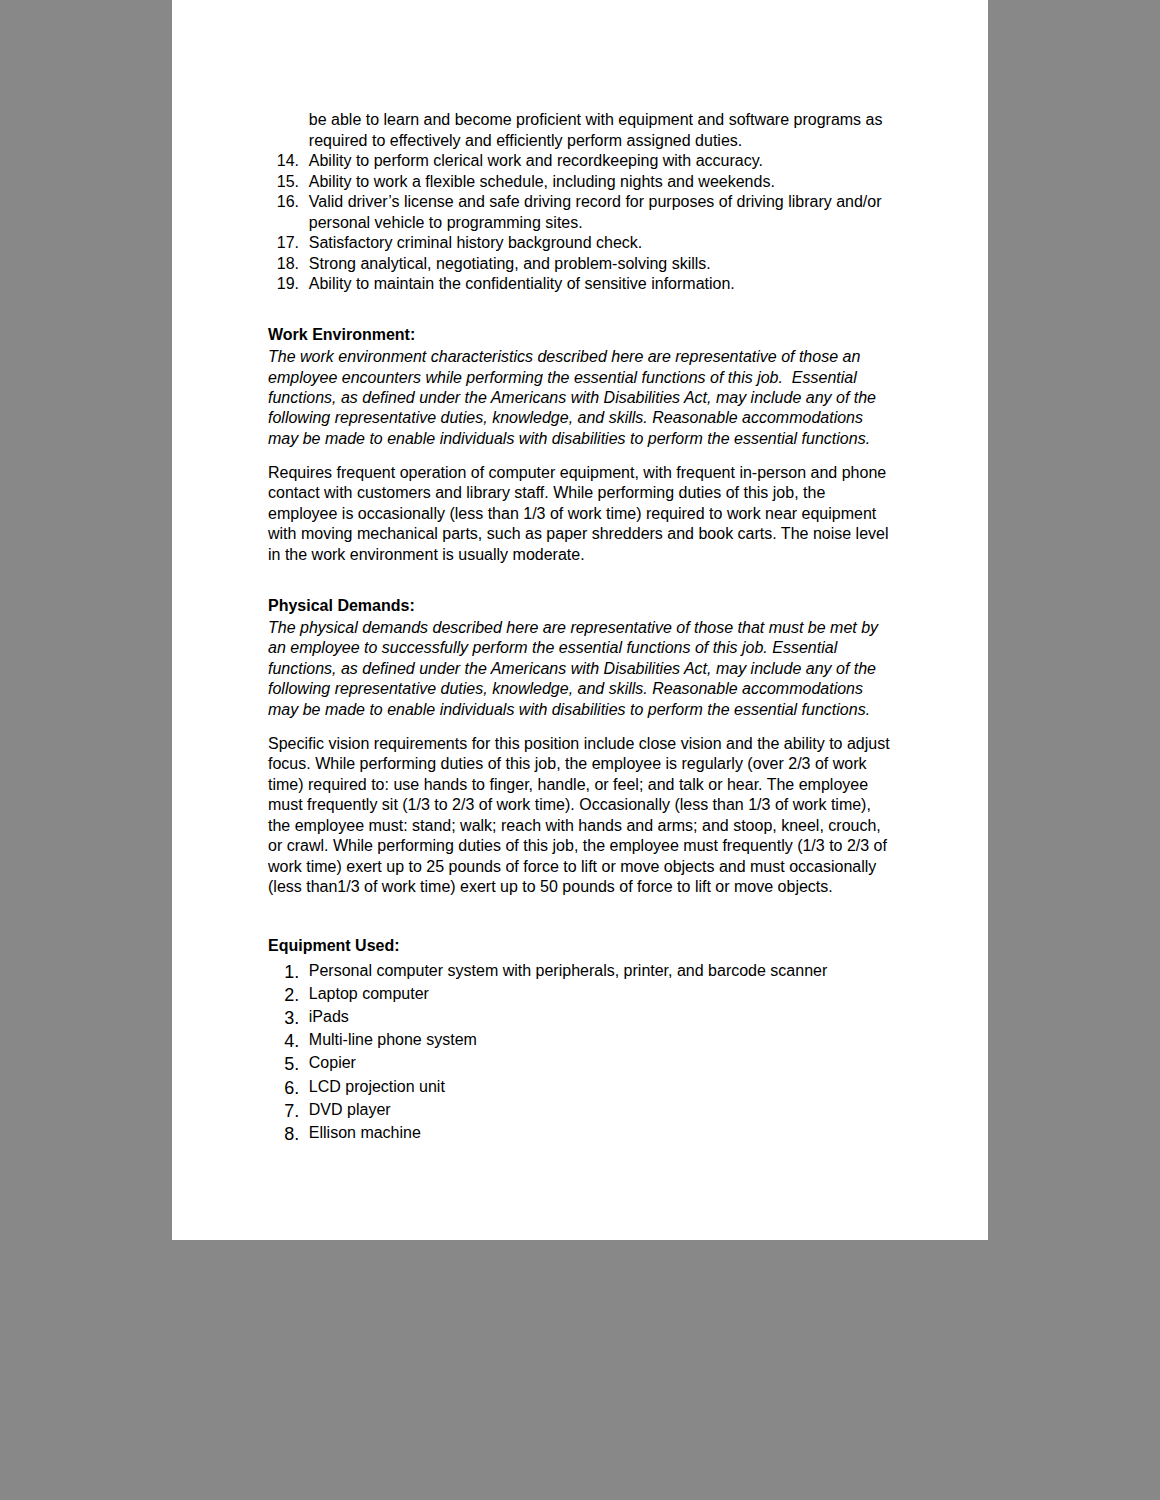be able to learn and become proficient with equipment and software programs as required to effectively and efficiently perform assigned duties.
Ability to perform clerical work and recordkeeping with accuracy.
Ability to work a flexible schedule, including nights and weekends.
Valid driver’s license and safe driving record for purposes of driving library and/or personal vehicle to programming sites.
Satisfactory criminal history background check.
Strong analytical, negotiating, and problem-solving skills.
Ability to maintain the confidentiality of sensitive information.
Work Environment:
The work environment characteristics described here are representative of those an employee encounters while performing the essential functions of this job. Essential functions, as defined under the Americans with Disabilities Act, may include any of the following representative duties, knowledge, and skills. Reasonable accommodations may be made to enable individuals with disabilities to perform the essential functions.
Requires frequent operation of computer equipment, with frequent in-person and phone contact with customers and library staff. While performing duties of this job, the employee is occasionally (less than 1/3 of work time) required to work near equipment with moving mechanical parts, such as paper shredders and book carts. The noise level in the work environment is usually moderate.
Physical Demands:
The physical demands described here are representative of those that must be met by an employee to successfully perform the essential functions of this job. Essential functions, as defined under the Americans with Disabilities Act, may include any of the following representative duties, knowledge, and skills. Reasonable accommodations may be made to enable individuals with disabilities to perform the essential functions.
Specific vision requirements for this position include close vision and the ability to adjust focus. While performing duties of this job, the employee is regularly (over 2/3 of work time) required to: use hands to finger, handle, or feel; and talk or hear. The employee must frequently sit (1/3 to 2/3 of work time). Occasionally (less than 1/3 of work time), the employee must: stand; walk; reach with hands and arms; and stoop, kneel, crouch, or crawl. While performing duties of this job, the employee must frequently (1/3 to 2/3 of work time) exert up to 25 pounds of force to lift or move objects and must occasionally (less than1/3 of work time) exert up to 50 pounds of force to lift or move objects.
Equipment Used:
Personal computer system with peripherals, printer, and barcode scanner
Laptop computer
iPads
Multi-line phone system
Copier
LCD projection unit
DVD player
Ellison machine